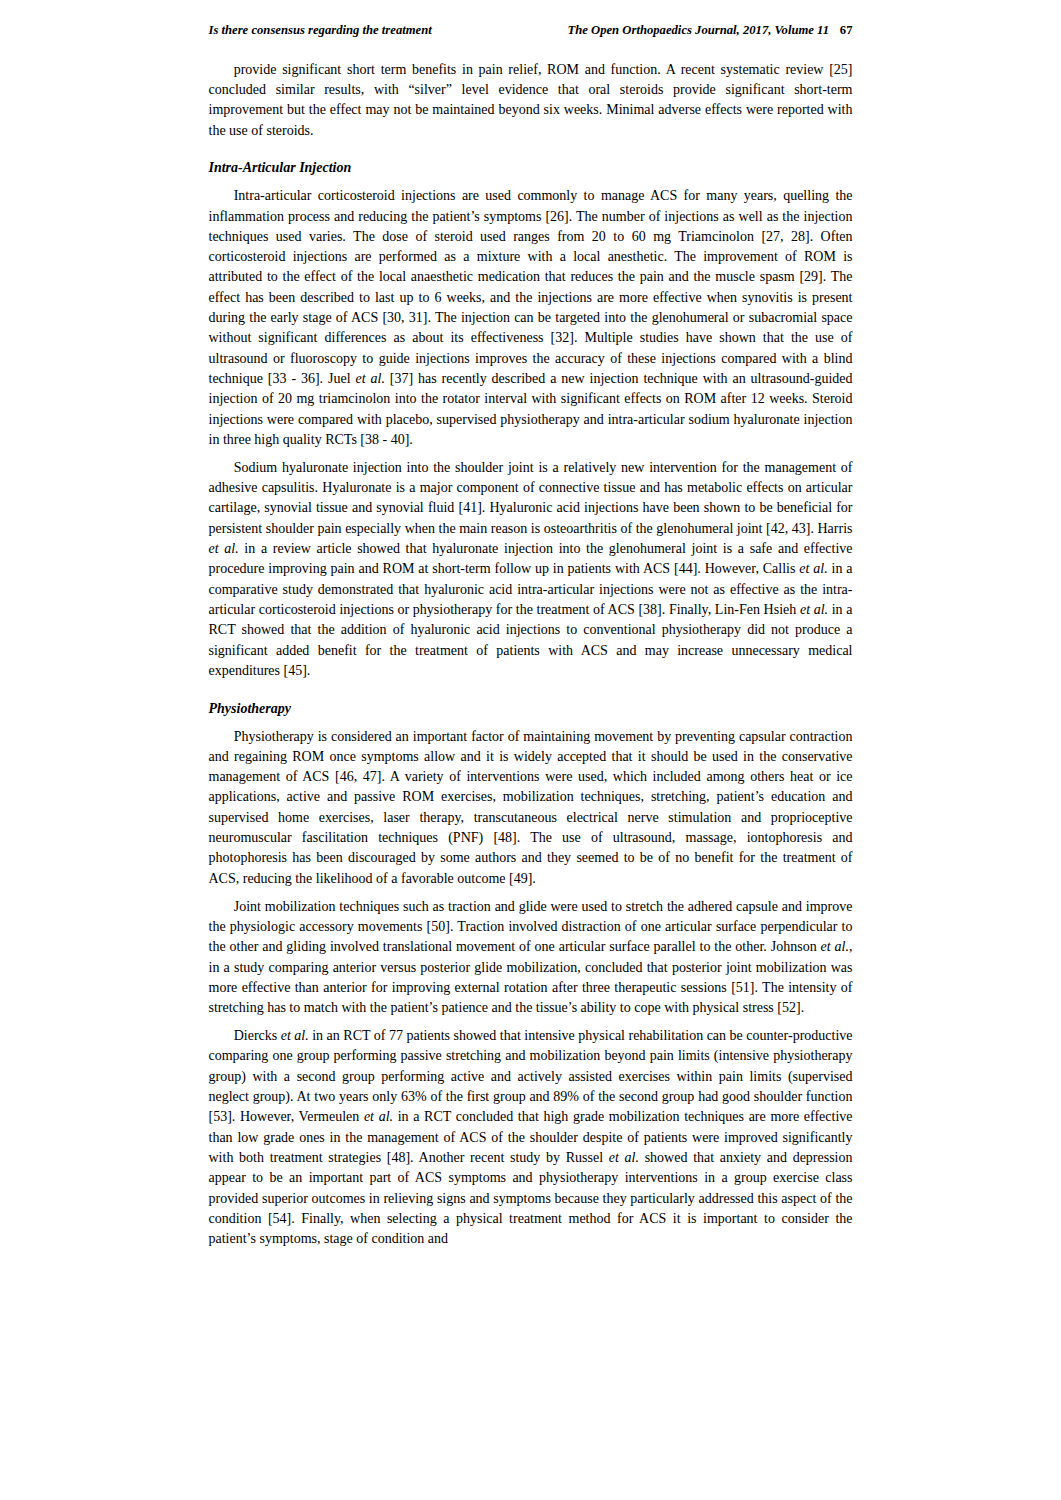Is there consensus regarding the treatment
The Open Orthopaedics Journal, 2017, Volume 11 67
provide significant short term benefits in pain relief, ROM and function. A recent systematic review [25] concluded similar results, with “silver” level evidence that oral steroids provide significant short-term improvement but the effect may not be maintained beyond six weeks. Minimal adverse effects were reported with the use of steroids.
Intra-Articular Injection
Intra-articular corticosteroid injections are used commonly to manage ACS for many years, quelling the inflammation process and reducing the patient’s symptoms [26]. The number of injections as well as the injection techniques used varies. The dose of steroid used ranges from 20 to 60 mg Triamcinolon [27, 28]. Often corticosteroid injections are performed as a mixture with a local anesthetic. The improvement of ROM is attributed to the effect of the local anaesthetic medication that reduces the pain and the muscle spasm [29]. The effect has been described to last up to 6 weeks, and the injections are more effective when synovitis is present during the early stage of ACS [30, 31]. The injection can be targeted into the glenohumeral or subacromial space without significant differences as about its effectiveness [32]. Multiple studies have shown that the use of ultrasound or fluoroscopy to guide injections improves the accuracy of these injections compared with a blind technique [33 - 36]. Juel et al. [37] has recently described a new injection technique with an ultrasound-guided injection of 20 mg triamcinolon into the rotator interval with significant effects on ROM after 12 weeks. Steroid injections were compared with placebo, supervised physiotherapy and intra-articular sodium hyaluronate injection in three high quality RCTs [38 - 40].
Sodium hyaluronate injection into the shoulder joint is a relatively new intervention for the management of adhesive capsulitis. Hyaluronate is a major component of connective tissue and has metabolic effects on articular cartilage, synovial tissue and synovial fluid [41]. Hyaluronic acid injections have been shown to be beneficial for persistent shoulder pain especially when the main reason is osteoarthritis of the glenohumeral joint [42, 43]. Harris et al. in a review article showed that hyaluronate injection into the glenohumeral joint is a safe and effective procedure improving pain and ROM at short-term follow up in patients with ACS [44]. However, Callis et al. in a comparative study demonstrated that hyaluronic acid intra-articular injections were not as effective as the intra-articular corticosteroid injections or physiotherapy for the treatment of ACS [38]. Finally, Lin-Fen Hsieh et al. in a RCT showed that the addition of hyaluronic acid injections to conventional physiotherapy did not produce a significant added benefit for the treatment of patients with ACS and may increase unnecessary medical expenditures [45].
Physiotherapy
Physiotherapy is considered an important factor of maintaining movement by preventing capsular contraction and regaining ROM once symptoms allow and it is widely accepted that it should be used in the conservative management of ACS [46, 47]. A variety of interventions were used, which included among others heat or ice applications, active and passive ROM exercises, mobilization techniques, stretching, patient’s education and supervised home exercises, laser therapy, transcutaneous electrical nerve stimulation and proprioceptive neuromuscular fascilitation techniques (PNF) [48]. The use of ultrasound, massage, iontophoresis and photophoresis has been discouraged by some authors and they seemed to be of no benefit for the treatment of ACS, reducing the likelihood of a favorable outcome [49].
Joint mobilization techniques such as traction and glide were used to stretch the adhered capsule and improve the physiologic accessory movements [50]. Traction involved distraction of one articular surface perpendicular to the other and gliding involved translational movement of one articular surface parallel to the other. Johnson et al., in a study comparing anterior versus posterior glide mobilization, concluded that posterior joint mobilization was more effective than anterior for improving external rotation after three therapeutic sessions [51]. The intensity of stretching has to match with the patient’s patience and the tissue’s ability to cope with physical stress [52].
Diercks et al. in an RCT of 77 patients showed that intensive physical rehabilitation can be counter-productive comparing one group performing passive stretching and mobilization beyond pain limits (intensive physiotherapy group) with a second group performing active and actively assisted exercises within pain limits (supervised neglect group). At two years only 63% of the first group and 89% of the second group had good shoulder function [53]. However, Vermeulen et al. in a RCT concluded that high grade mobilization techniques are more effective than low grade ones in the management of ACS of the shoulder despite of patients were improved significantly with both treatment strategies [48]. Another recent study by Russel et al. showed that anxiety and depression appear to be an important part of ACS symptoms and physiotherapy interventions in a group exercise class provided superior outcomes in relieving signs and symptoms because they particularly addressed this aspect of the condition [54]. Finally, when selecting a physical treatment method for ACS it is important to consider the patient’s symptoms, stage of condition and